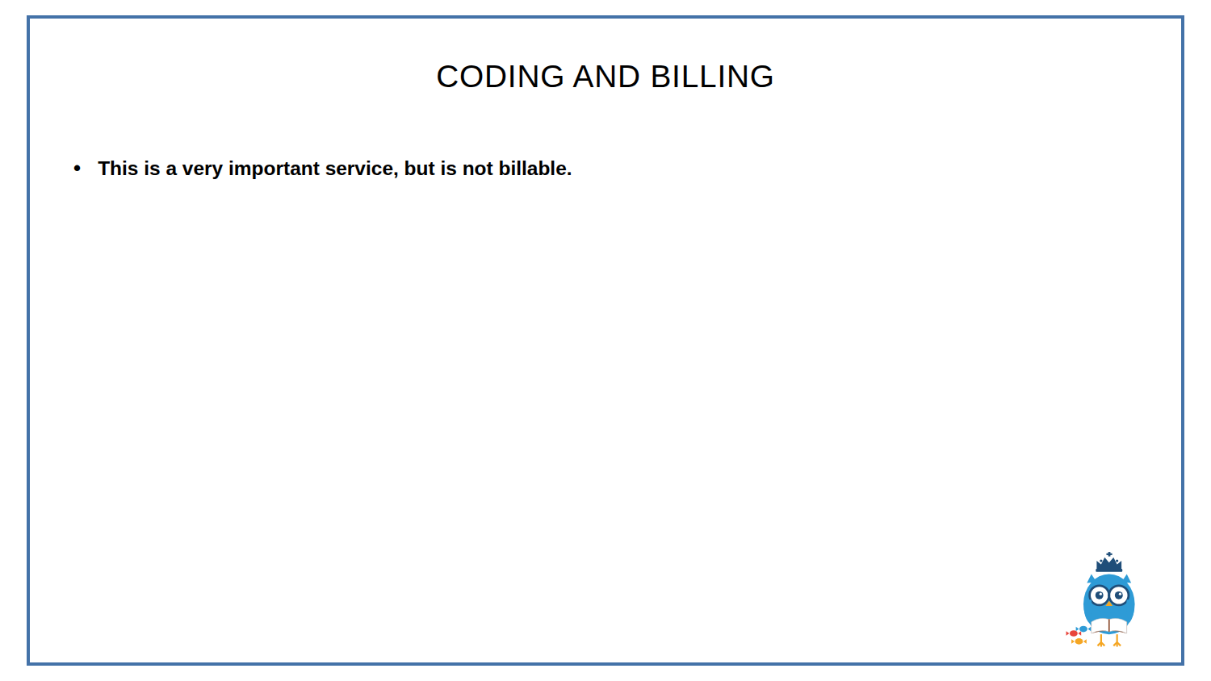CODING AND BILLING
This is a very important service, but is not billable.